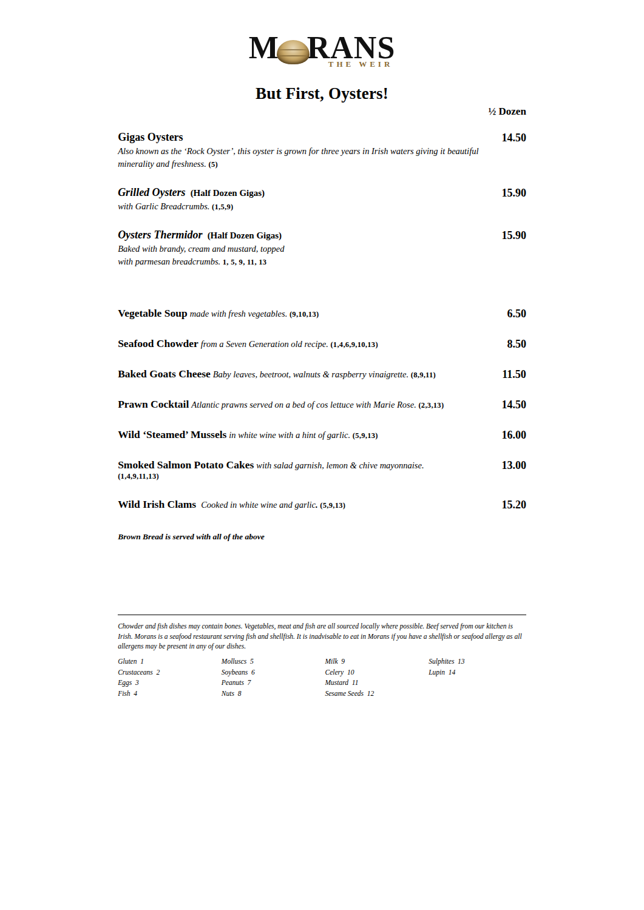M RANSTHE WEIR
But First, Oysters!
½ Dozen
Gigas Oysters
Also known as the ‘Rock Oyster’, this oyster is grown for three years in Irish waters giving it beautiful minerality and freshness. (5)
14.50
Grilled Oysters (Half Dozen Gigas)
with Garlic Breadcrumbs. (1,5,9)
15.90
Oysters Thermidor (Half Dozen Gigas)
Baked with brandy, cream and mustard, topped
with parmesan breadcrumbs. 1, 5, 9, 11, 13
15.90
Vegetable Soup made with fresh vegetables. (9,10,13)
6.50
Seafood Chowder from a Seven Generation old recipe. (1,4,6,9,10,13)
8.50
Baked Goats Cheese Baby leaves, beetroot, walnuts & raspberry vinaigrette. (8,9,11)
11.50
Prawn Cocktail Atlantic prawns served on a bed of cos lettuce with Marie Rose. (2,3,13)
14.50
Wild ‘Steamed’ Mussels in white wine with a hint of garlic. (5,9,13)
16.00
Smoked Salmon Potato Cakes with salad garnish, lemon & chive mayonnaise.
(1,4,9,11,13)
13.00
Wild Irish Clams Cooked in white wine and garlic. (5,9,13)
15.20
Brown Bread is served with all of the above
Chowder and fish dishes may contain bones. Vegetables, meat and fish are all sourced locally where possible. Beef served from our kitchen is Irish. Morans is a seafood restaurant serving fish and shellfish. It is inadvisable to eat in Morans if you have a shellfish or seafood allergy as all allergens may be present in any of our dishes.
Gluten 1 Molluscs 5 Milk 9 Sulphites 13 Crustaceans 2 Soybeans 6 Celery 10 Lupin 14 Eggs 3 Peanuts 7 Mustard 11 Fish 4 Nuts 8 Sesame Seeds 12